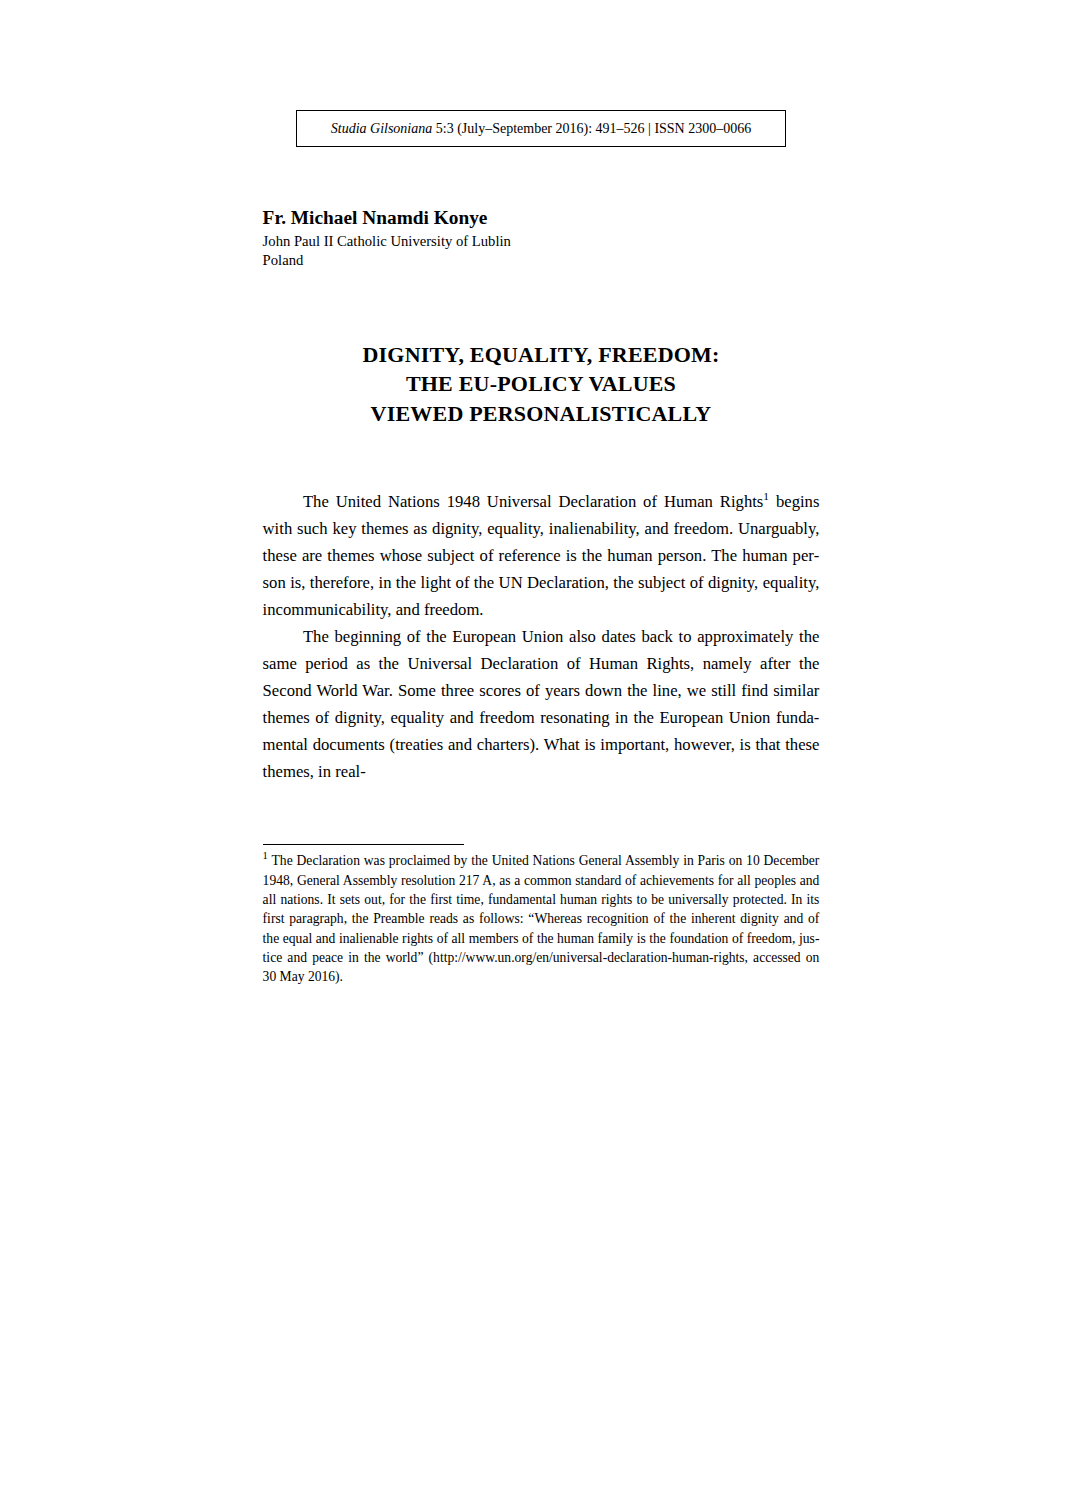Studia Gilsoniana 5:3 (July–September 2016): 491–526 | ISSN 2300–0066
Fr. Michael Nnamdi Konye
John Paul II Catholic University of Lublin
Poland
Dignity, Equality, Freedom:
The EU-Policy Values
Viewed Personalistically
The United Nations 1948 Universal Declaration of Human Rights1 begins with such key themes as dignity, equality, inalienability, and freedom. Unarguably, these are themes whose subject of reference is the human person. The human person is, therefore, in the light of the UN Declaration, the subject of dignity, equality, incommunicability, and freedom.
The beginning of the European Union also dates back to approximately the same period as the Universal Declaration of Human Rights, namely after the Second World War. Some three scores of years down the line, we still find similar themes of dignity, equality and freedom resonating in the European Union fundamental documents (treaties and charters). What is important, however, is that these themes, in real-
1 The Declaration was proclaimed by the United Nations General Assembly in Paris on 10 December 1948, General Assembly resolution 217 A, as a common standard of achievements for all peoples and all nations. It sets out, for the first time, fundamental human rights to be universally protected. In its first paragraph, the Preamble reads as follows: “Whereas recognition of the inherent dignity and of the equal and inalienable rights of all members of the human family is the foundation of freedom, justice and peace in the world” (http://www.un.org/en/universal-declaration-human-rights, accessed on 30 May 2016).